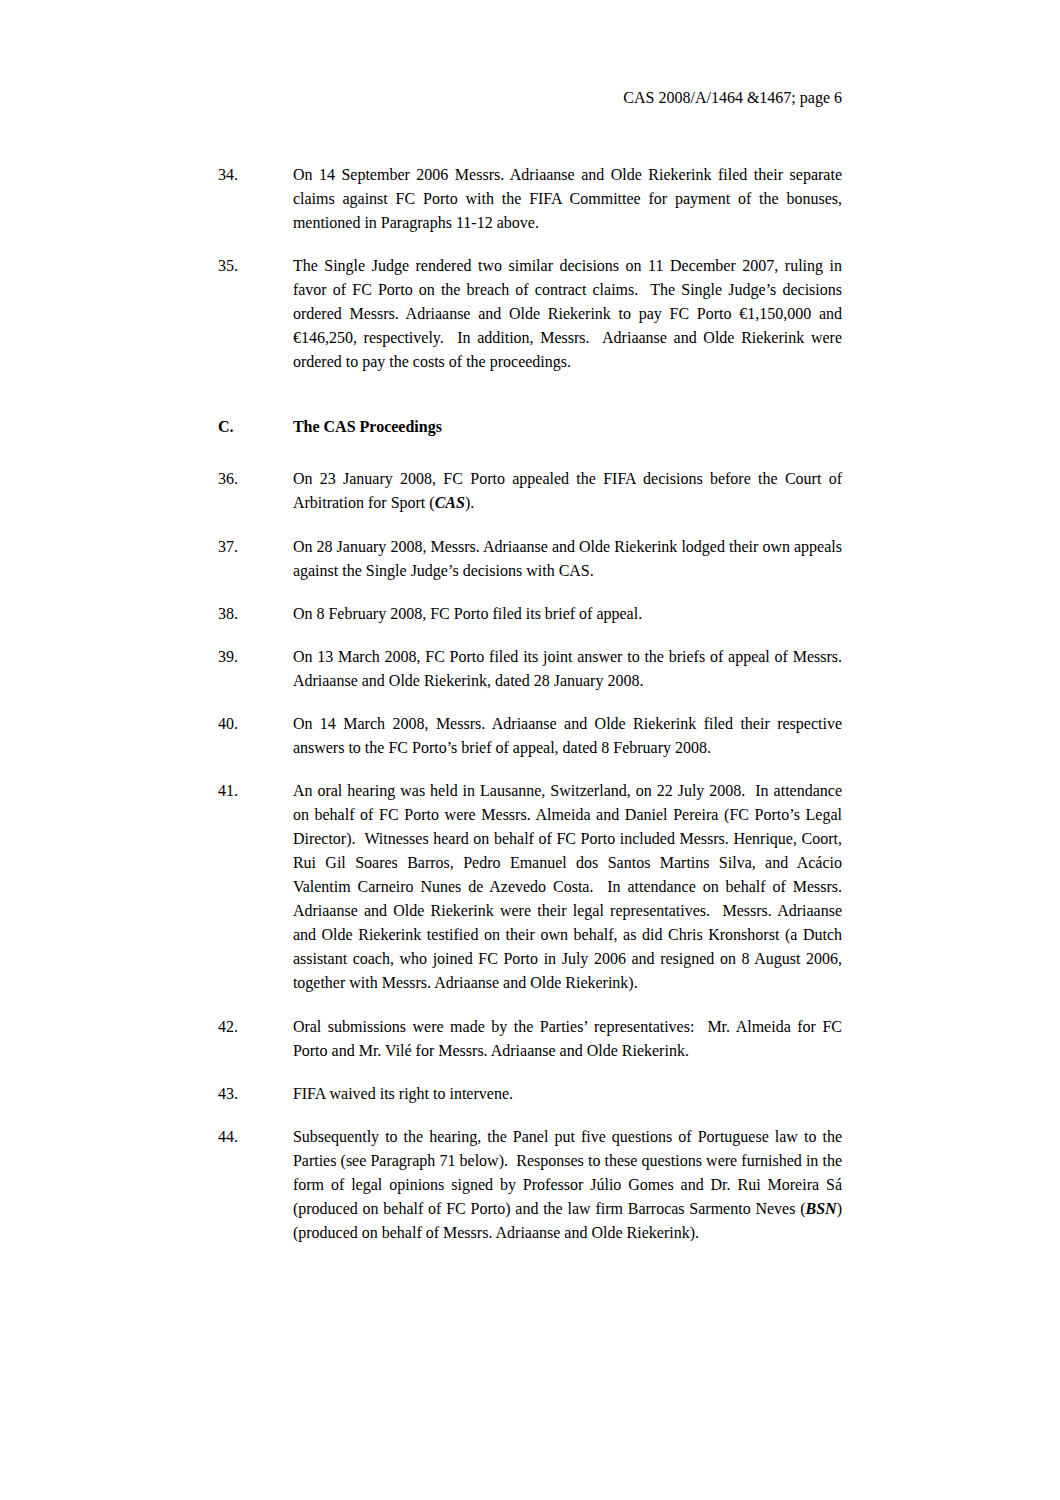CAS 2008/A/1464 &1467; page 6
34.
On 14 September 2006 Messrs. Adriaanse and Olde Riekerink filed their separate claims against FC Porto with the FIFA Committee for payment of the bonuses, mentioned in Paragraphs 11-12 above.
35.
The Single Judge rendered two similar decisions on 11 December 2007, ruling in favor of FC Porto on the breach of contract claims. The Single Judge’s decisions ordered Messrs. Adriaanse and Olde Riekerink to pay FC Porto €1,150,000 and €146,250, respectively. In addition, Messrs. Adriaanse and Olde Riekerink were ordered to pay the costs of the proceedings.
C.
The CAS Proceedings
36.
On 23 January 2008, FC Porto appealed the FIFA decisions before the Court of Arbitration for Sport (CAS).
37.
On 28 January 2008, Messrs. Adriaanse and Olde Riekerink lodged their own appeals against the Single Judge’s decisions with CAS.
38.
On 8 February 2008, FC Porto filed its brief of appeal.
39.
On 13 March 2008, FC Porto filed its joint answer to the briefs of appeal of Messrs. Adriaanse and Olde Riekerink, dated 28 January 2008.
40.
On 14 March 2008, Messrs. Adriaanse and Olde Riekerink filed their respective answers to the FC Porto’s brief of appeal, dated 8 February 2008.
41.
An oral hearing was held in Lausanne, Switzerland, on 22 July 2008. In attendance on behalf of FC Porto were Messrs. Almeida and Daniel Pereira (FC Porto’s Legal Director). Witnesses heard on behalf of FC Porto included Messrs. Henrique, Coort, Rui Gil Soares Barros, Pedro Emanuel dos Santos Martins Silva, and Acácio Valentim Carneiro Nunes de Azevedo Costa. In attendance on behalf of Messrs. Adriaanse and Olde Riekerink were their legal representatives. Messrs. Adriaanse and Olde Riekerink testified on their own behalf, as did Chris Kronshorst (a Dutch assistant coach, who joined FC Porto in July 2006 and resigned on 8 August 2006, together with Messrs. Adriaanse and Olde Riekerink).
42.
Oral submissions were made by the Parties’ representatives: Mr. Almeida for FC Porto and Mr. Vilé for Messrs. Adriaanse and Olde Riekerink.
43.
FIFA waived its right to intervene.
44.
Subsequently to the hearing, the Panel put five questions of Portuguese law to the Parties (see Paragraph 71 below). Responses to these questions were furnished in the form of legal opinions signed by Professor Júlio Gomes and Dr. Rui Moreira Sá (produced on behalf of FC Porto) and the law firm Barrocas Sarmento Neves (BSN) (produced on behalf of Messrs. Adriaanse and Olde Riekerink).